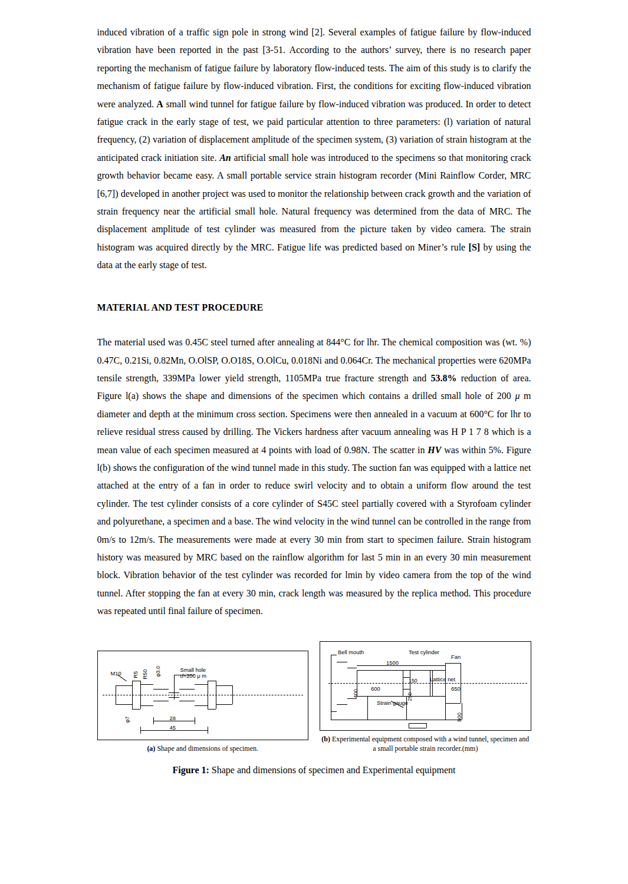induced vibration of a traffic sign pole in strong wind [2]. Several examples of fatigue failure by flow-induced vibration have been reported in the past [3-51. According to the authors’ survey, there is no research paper reporting the mechanism of fatigue failure by laboratory flow-induced tests. The aim of this study is to clarify the mechanism of fatigue failure by flow-induced vibration. First, the conditions for exciting flow-induced vibration were analyzed. A small wind tunnel for fatigue failure by flow-induced vibration was produced. In order to detect fatigue crack in the early stage of test, we paid particular attention to three parameters: (l) variation of natural frequency, (2) variation of displacement amplitude of the specimen system, (3) variation of strain histogram at the anticipated crack initiation site. An artificial small hole was introduced to the specimens so that monitoring crack growth behavior became easy. A small portable service strain histogram recorder (Mini Rainflow Corder, MRC [6,7]) developed in another project was used to monitor the relationship between crack growth and the variation of strain frequency near the artificial small hole. Natural frequency was determined from the data of MRC. The displacement amplitude of test cylinder was measured from the picture taken by video camera. The strain histogram was acquired directly by the MRC. Fatigue life was predicted based on Miner’s rule [S] by using the data at the early stage of test.
MATERIAL AND TEST PROCEDURE
The material used was 0.45C steel turned after annealing at 844°C for lhr. The chemical composition was (wt. %) 0.47C, 0.21Si, 0.82Mn, O.OlSP, O.O18S, O.OlCu, 0.018Ni and 0.064Cr. The mechanical properties were 620MPa tensile strength, 339MPa lower yield strength, 1105MPa true fracture strength and 53.8% reduction of area. Figure l(a) shows the shape and dimensions of the specimen which contains a drilled small hole of 200 μ m diameter and depth at the minimum cross section. Specimens were then annealed in a vacuum at 600°C for lhr to relieve residual stress caused by drilling. The Vickers hardness after vacuum annealing was H P 1 7 8 which is a mean value of each specimen measured at 4 points with load of 0.98N. The scatter in HV was within 5%. Figure l(b) shows the configuration of the wind tunnel made in this study. The suction fan was equipped with a lattice net attached at the entry of a fan in order to reduce swirl velocity and to obtain a uniform flow around the test cylinder. The test cylinder consists of a core cylinder of S45C steel partially covered with a Styrofoam cylinder and polyurethane, a specimen and a base. The wind velocity in the wind tunnel can be controlled in the range from 0m/s to 12m/s. The measurements were made at every 30 min from start to specimen failure. Strain histogram history was measured by MRC based on the rainflow algorithm for last 5 min in an every 30 min measurement block. Vibration behavior of the test cylinder was recorded for lmin by video camera from the top of the wind tunnel. After stopping the fan at every 30 min, crack length was measured by the replica method. This procedure was repeated until final failure of specimen.
M10
R5
R50
φ3.0
φ7
Small hole
d=200 μ m
28
45
(a) Shape and dimensions of specimen.
Bell mouth
Test cylinder
Fan
Lattice net
Strain gauge
MRC
1500
600
150
650
750
400
250
800
(b) Experimental equipment composed with a wind tunnel, specimen and a small portable strain recorder.(mm)
Figure 1: Shape and dimensions of specimen and Experimental equipment